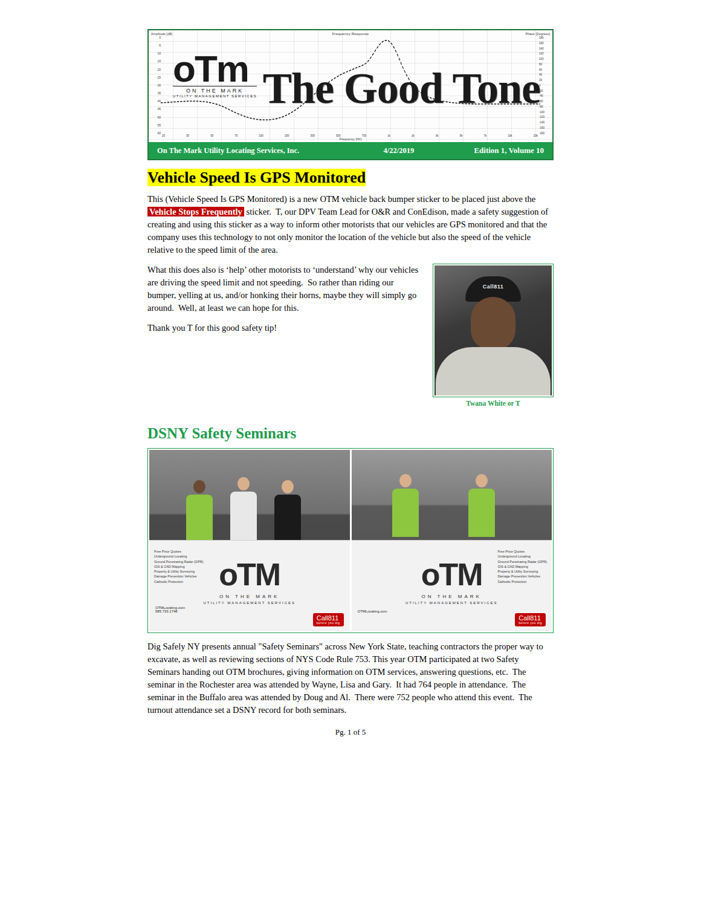Amplitude [dB] Frequency Response Phase [Degrees]
0-5-10-15-20 -25-30-35-40-45 -50-55-60
180160140120100 806040200 -20-40-60-80-100 -120-140-160-180
20305070100 2003005007001k 2k 3k 5k 7k 10k 20k
Frequency [Hz]
o TM
ON THE MARK
UTILITY MANAGEMENT SERVICES
The Good Tone
On The Mark Utility Locating Services, Inc. 4/22/2019 Edition 1, Volume 10
Vehicle Speed Is GPS Monitored
This (Vehicle Speed Is GPS Monitored) is a new OTM vehicle back bumper sticker to be placed just above the Vehicle Stops Frequently sticker. T, our DPV Team Lead for O&R and ConEdison, made a safety suggestion of creating and using this sticker as a way to inform other motorists that our vehicles are GPS monitored and that the company uses this technology to not only monitor the location of the vehicle but also the speed of the vehicle relative to the speed limit of the area.
Call811
Twana White or T
What this does also is ‘help’ other motorists to ‘understand’ why our vehicles are driving the speed limit and not speeding. So rather than riding our bumper, yelling at us, and/or honking their horns, maybe they will simply go around. Well, at least we can hope for this.
Thank you T for this good safety tip!
DSNY Safety Seminars
Free Price Quotes
Underground Locating
Ground Penetrating Radar (GPR)
GIS & CAD Mapping
Property & Utility Surveying
Damage Prevention Vehicles
Cathodic Protection
oTM
ON THE MARK
UTILITY MANAGEMENT SERVICES
OTMLocating.com
585.733.1748
Call811before you dig
Free Price Quotes
Underground Locating
Ground Penetrating Radar (GPR)
GIS & CAD Mapping
Property & Utility Surveying
Damage Prevention Vehicles
Cathodic Protection
oTM
ON THE MARK
UTILITY MANAGEMENT SERVICES
OTMLocating.com
Call811before you dig
Dig Safely NY presents annual "Safety Seminars" across New York State, teaching contractors the proper way to excavate, as well as reviewing sections of NYS Code Rule 753. This year OTM participated at two Safety Seminars handing out OTM brochures, giving information on OTM services, answering questions, etc. The seminar in the Rochester area was attended by Wayne, Lisa and Gary. It had 764 people in attendance. The seminar in the Buffalo area was attended by Doug and Al. There were 752 people who attend this event. The turnout attendance set a DSNY record for both seminars.
Pg. 1 of 5